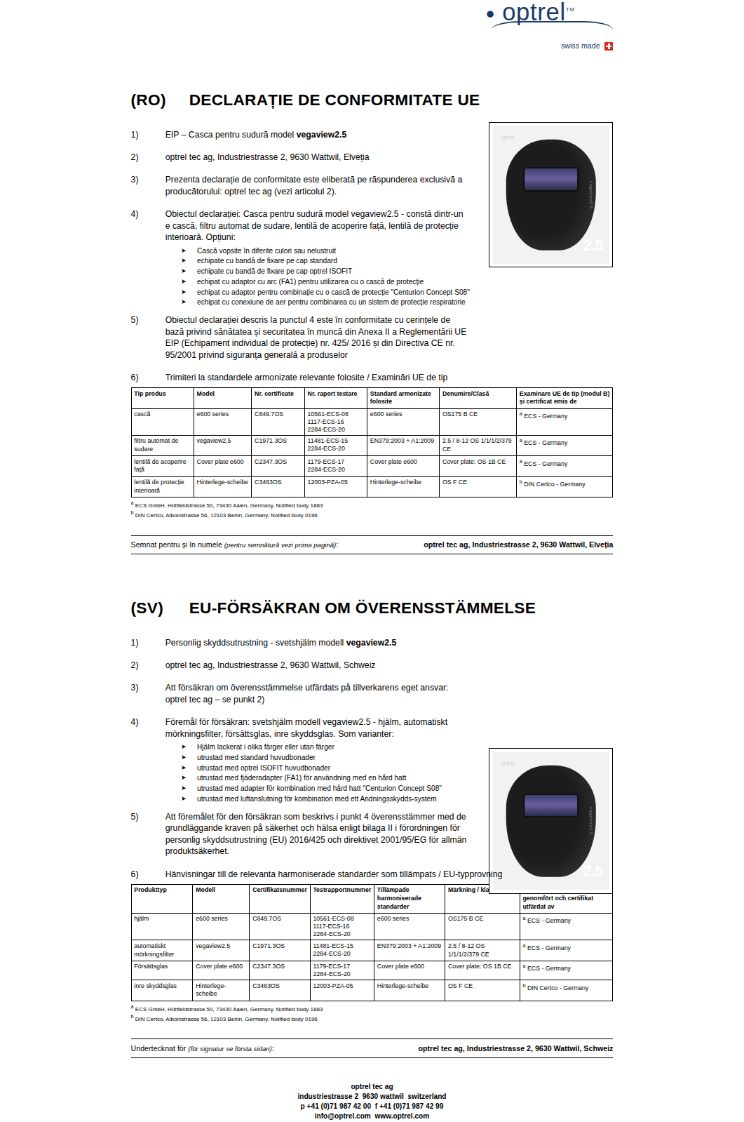• optrelTM
swiss made
(RO) DECLARAȚIE DE CONFORMITATE UE
optrel
2.5
vegaview2.5
EIP – Casca pentru sudură model vegaview2.5
optrel tec ag, Industriestrasse 2, 9630 Wattwil, Elveția
Prezenta declarație de conformitate este eliberată pe răspunderea exclusivă a producătorului: optrel tec ag (vezi articolul 2).
Obiectul declarației: Casca pentru sudură model vegaview2.5 - constă dintr-un e cască, filtru automat de sudare, lentilă de acoperire față, lentilă de protecție interioară. Opțiuni:
Cască vopsite în diferite culori sau nelustruit
echipate cu bandă de fixare pe cap standard
echipate cu bandă de fixare pe cap optrel ISOFIT
echipat cu adaptor cu arc (FA1) pentru utilizarea cu o cască de protecție
echipat cu adaptor pentru combinație cu o cască de protecție "Centurion Concept S08"
echipat cu conexiune de aer pentru combinarea cu un sistem de protecție respiratorie
Obiectul declarației descris la punctul 4 este în conformitate cu cerințele de bază privind sănătatea și securitatea în muncă din Anexa II a Reglementării UE EIP (Echipament individual de protecție) nr. 425/ 2016 și din Directiva CE nr. 95/2001 privind siguranța generală a produselor
6)
Trimiteri la standardele armonizate relevante folosite / Examinări UE de tip
| Tip produs | Model | Nr. certificate | Nr. raport testare | Standard armonizate folosite | Denumire/Clasă | Examinare UE de tip (modul B) și certificat emis de |
| --- | --- | --- | --- | --- | --- | --- |
| cască | e600 series | C849.7OS | 10561-ECS-08 1117-ECS-16 2284-ECS-20 | e600 series | OS175 B CE | a ECS - Germany |
| filtru automat de sudare | vegaview2.5 | C1971.3OS | 11481-ECS-15 2284-ECS-20 | EN379:2003 + A1:2009 | 2.5 / 8-12 OS 1/1/1/2/379 CE | a ECS - Germany |
| lentilă de acoperire față | Cover plate e600 | C2347.3OS | 1179-ECS-17 2284-ECS-20 | Cover plate e600 | Cover plate: OS 1B CE | a ECS - Germany |
| lentilă de protecție interioară | Hinterlege-scheibe | C3463OS | 12003-PZA-05 | Hinterlege-scheibe | OS F CE | b DIN Certco - Germany |
a ECS GmbH, Hüttfeldstrasse 50, 73430 Aalen, Germany, Notified body 1883
b DIN Certco, Alboinstrasse 56, 12103 Berlin, Germany, Notified body 0196
Semnat pentru și în numele (pentru semnătură vezi prima pagină): optrel tec ag, Industriestrasse 2, 9630 Wattwil, Elveția
(SV) EU-FÖRSÄKRAN OM ÖVERENSSTÄMMELSE
optrel
2.5
vegaview2.5
Personlig skyddsutrustning - svetshjälm modell vegaview2.5
optrel tec ag, Industriestrasse 2, 9630 Wattwil, Schweiz
Att försäkran om överensstämmelse utfärdats på tillverkarens eget ansvar: optrel tec ag – se punkt 2)
Föremål för försäkran: svetshjälm modell vegaview2.5 - hjälm, automatiskt mörkningsfilter, försättsglas, inre skyddsglas. Som varianter:
Hjälm lackerat i olika färger eller utan färger
utrustad med standard huvudbonader
utrustad med optrel ISOFIT huvudbonader
utrustad med fjäderadapter (FA1) för användning med en hård hatt
utrustad med adapter för kombination med hård hatt "Centurion Concept S08"
utrustad med luftanslutning för kombination med ett Andningsskydds-system
Att föremålet för den försäkran som beskrivs i punkt 4 överensstämmer med de grundläggande kraven på säkerhet och hälsa enligt bilaga II i förordningen för personlig skyddsutrustning (EU) 2016/425 och direktivet 2001/95/EG för allmän produktsäkerhet.
6)
Hänvisningar till de relevanta harmoniserade standarder som tillämpats / EU-typprovning
| Produkttyp | Modell | Certifikatsnummer | Testrapportnummer | Tillämpade harmoniserade standarder | Märkning / klass | EU-typprovning (modul B) genomfört och certifikat utfärdat av |
| --- | --- | --- | --- | --- | --- | --- |
| hjälm | e600 series | C849.7OS | 10561-ECS-08 1117-ECS-16 2284-ECS-20 | e600 series | OS175 B CE | a ECS - Germany |
| automatiskt mörkningsfilter | vegaview2.5 | C1971.3OS | 11481-ECS-15 2284-ECS-20 | EN379:2003 + A1:2009 | 2.5 / 8-12 OS 1/1/1/2/379 CE | a ECS - Germany |
| Försättsglas | Cover plate e600 | C2347.3OS | 1179-ECS-17 2284-ECS-20 | Cover plate e600 | Cover plate: OS 1B CE | a ECS - Germany |
| inre skyddsglas | Hinterlege-scheibe | C3463OS | 12003-PZA-05 | Hinterlege-scheibe | OS F CE | b DIN Certco - Germany |
a ECS GmbH, Hüttfeldstrasse 50, 73430 Aalen, Germany, Notified body 1883
b DIN Certco, Alboinstrasse 56, 12103 Berlin, Germany, Notified body 0196
Undertecknat för (för signatur se första sidan): optrel tec ag, Industriestrasse 2, 9630 Wattwil, Schweiz
optrel tec ag
industriestrasse 2 9630 wattwil switzerland
p +41 (0)71 987 42 00 f +41 (0)71 987 42 99
info@optrel.com www.optrel.com